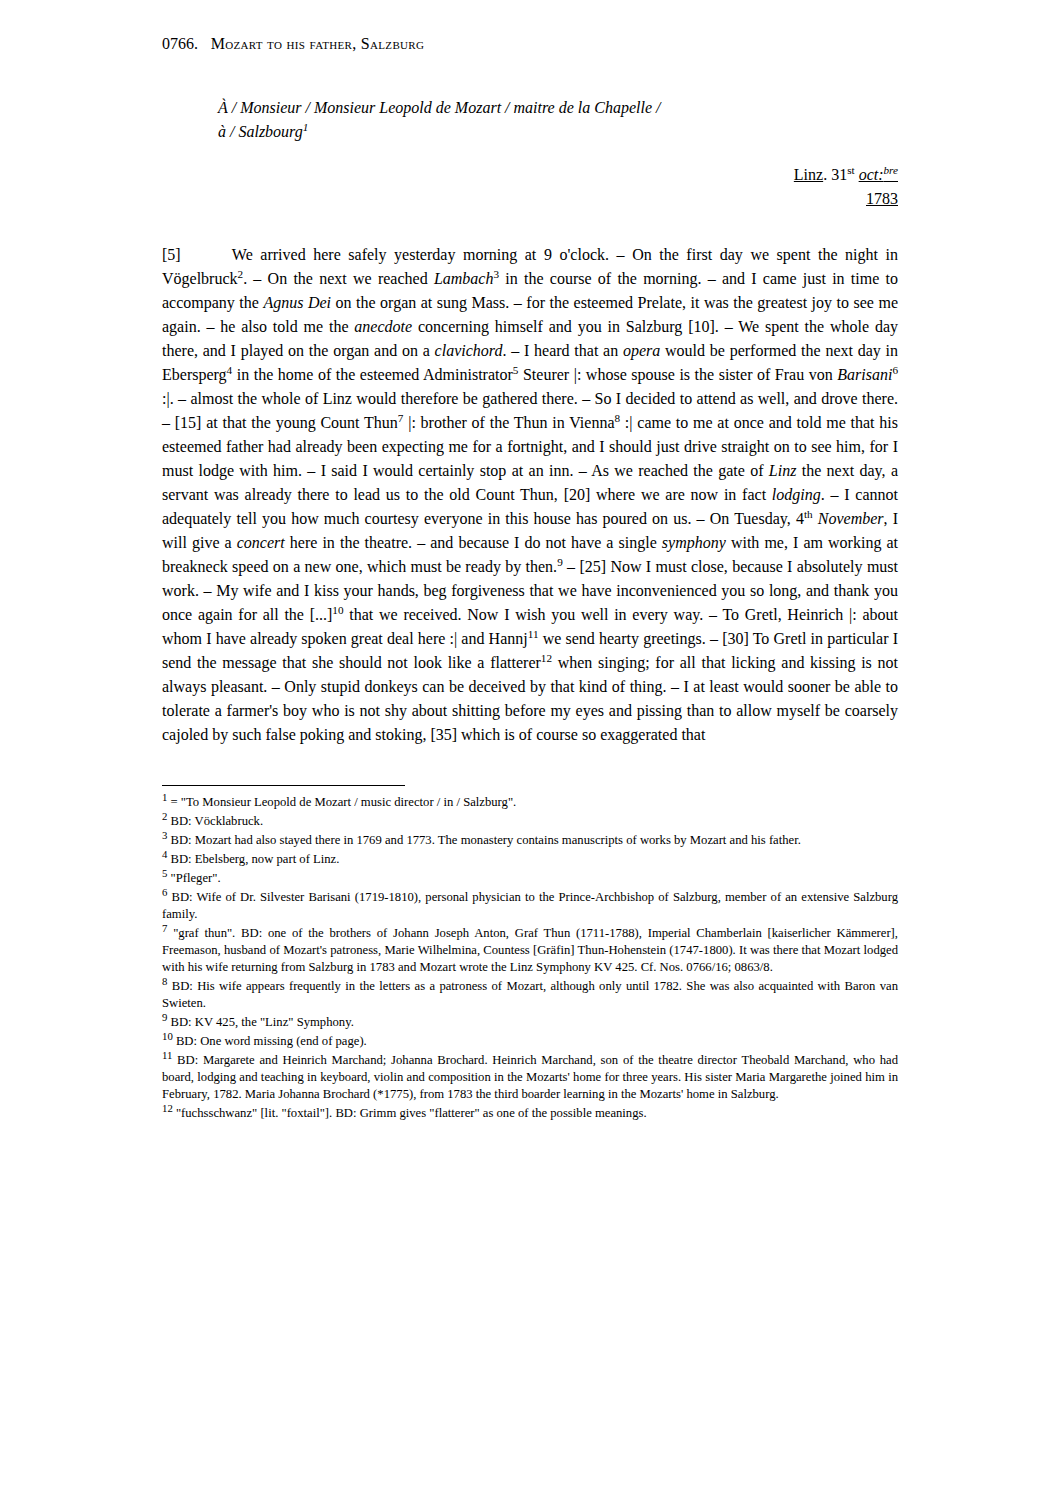0766.
Mozart to his father, Salzburg
À / Monsieur / Monsieur Leopold de Mozart / maitre de la Chapelle /
à / Salzbourg1
Linz. 31st oct:bre
1783
[5] We arrived here safely yesterday morning at 9 o'clock. – On the first day we spent the night in Vögelbruck2. – On the next we reached Lambach3 in the course of the morning. – and I came just in time to accompany the Agnus Dei on the organ at sung Mass. – for the esteemed Prelate, it was the greatest joy to see me again. – he also told me the anecdote concerning himself and you in Salzburg [10]. – We spent the whole day there, and I played on the organ and on a clavichord. – I heard that an opera would be performed the next day in Ebersperg4 in the home of the esteemed Administrator5 Steurer |: whose spouse is the sister of Frau von Barisani6 :|. – almost the whole of Linz would therefore be gathered there. – So I decided to attend as well, and drove there. – [15] at that the young Count Thun7 |: brother of the Thun in Vienna8 :| came to me at once and told me that his esteemed father had already been expecting me for a fortnight, and I should just drive straight on to see him, for I must lodge with him. – I said I would certainly stop at an inn. – As we reached the gate of Linz the next day, a servant was already there to lead us to the old Count Thun, [20] where we are now in fact lodging. – I cannot adequately tell you how much courtesy everyone in this house has poured on us. – On Tuesday, 4th November, I will give a concert here in the theatre. – and because I do not have a single symphony with me, I am working at breakneck speed on a new one, which must be ready by then.9 – [25] Now I must close, because I absolutely must work. – My wife and I kiss your hands, beg forgiveness that we have inconvenienced you so long, and thank you once again for all the [...]10 that we received. Now I wish you well in every way. – To Gretl, Heinrich |: about whom I have already spoken great deal here :| and Hannj11 we send hearty greetings. – [30] To Gretl in particular I send the message that she should not look like a flatterer12 when singing; for all that licking and kissing is not always pleasant. – Only stupid donkeys can be deceived by that kind of thing. – I at least would sooner be able to tolerate a farmer's boy who is not shy about shitting before my eyes and pissing than to allow myself be coarsely cajoled by such false poking and stoking, [35] which is of course so exaggerated that
1 = "To Monsieur Leopold de Mozart / music director / in / Salzburg".
2 BD: Vöcklabruck.
3 BD: Mozart had also stayed there in 1769 and 1773. The monastery contains manuscripts of works by Mozart and his father.
4 BD: Ebelsberg, now part of Linz.
5 "Pfleger".
6 BD: Wife of Dr. Silvester Barisani (1719-1810), personal physician to the Prince-Archbishop of Salzburg, member of an extensive Salzburg family.
7 "graf thun". BD: one of the brothers of Johann Joseph Anton, Graf Thun (1711-1788), Imperial Chamberlain [kaiserlicher Kämmerer], Freemason, husband of Mozart's patroness, Marie Wilhelmina, Countess [Gräfin] Thun-Hohenstein (1747-1800). It was there that Mozart lodged with his wife returning from Salzburg in 1783 and Mozart wrote the Linz Symphony KV 425. Cf. Nos. 0766/16; 0863/8.
8 BD: His wife appears frequently in the letters as a patroness of Mozart, although only until 1782. She was also acquainted with Baron van Swieten.
9 BD: KV 425, the "Linz" Symphony.
10 BD: One word missing (end of page).
11 BD: Margarete and Heinrich Marchand; Johanna Brochard. Heinrich Marchand, son of the theatre director Theobald Marchand, who had board, lodging and teaching in keyboard, violin and composition in the Mozarts' home for three years. His sister Maria Margarethe joined him in February, 1782. Maria Johanna Brochard (*1775), from 1783 the third boarder learning in the Mozarts' home in Salzburg.
12 "fuchsschwanz" [lit. "foxtail"]. BD: Grimm gives "flatterer" as one of the possible meanings.